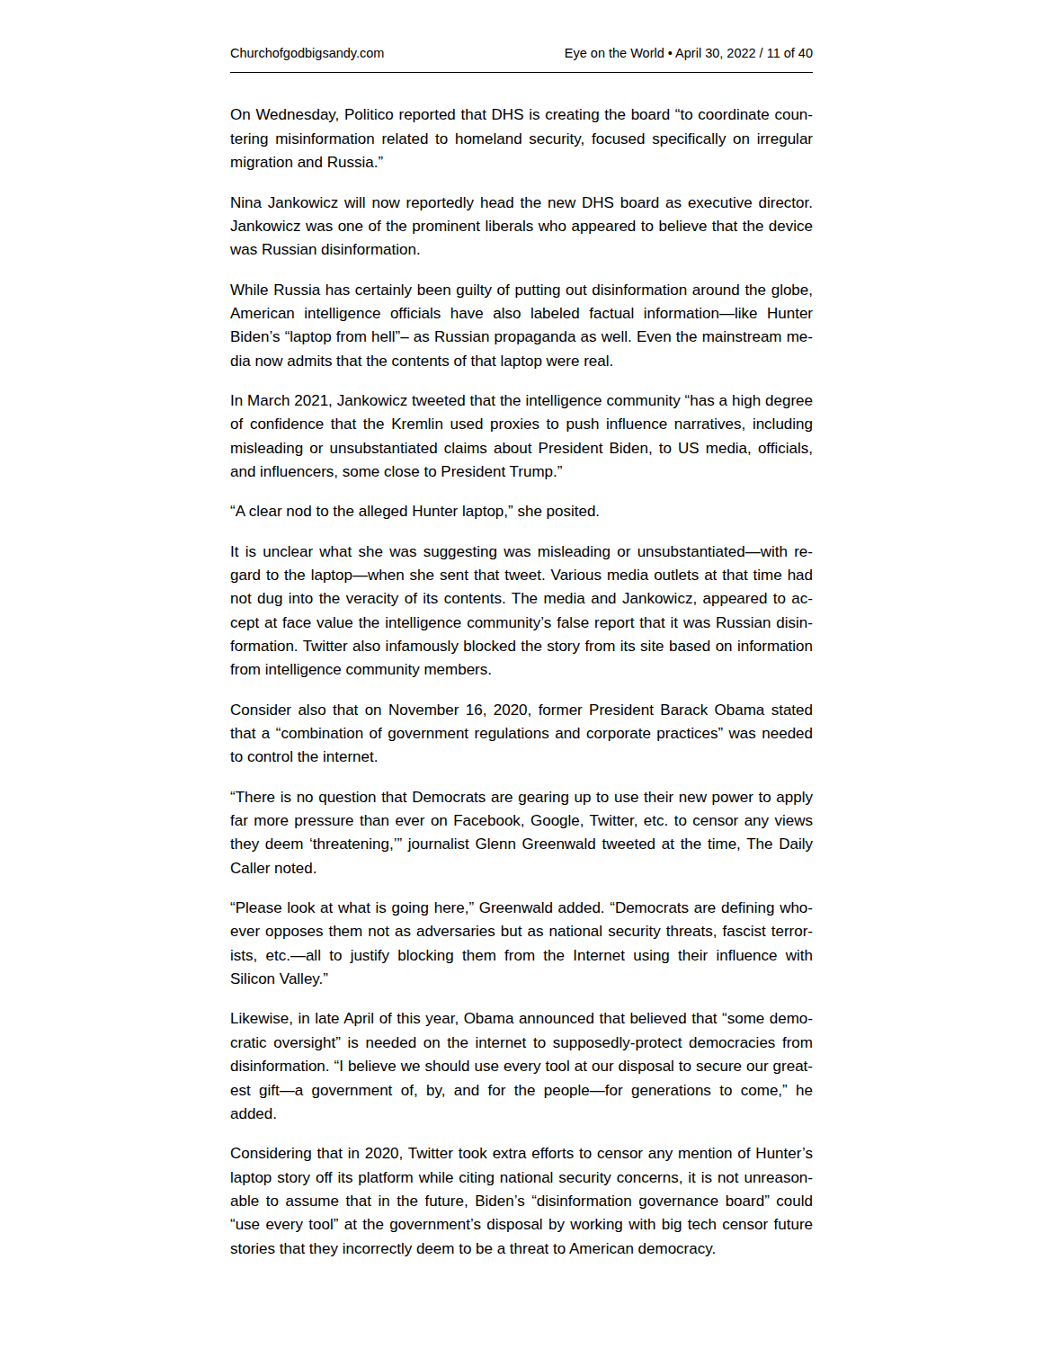Churchofgodbigsandy.com Eye on the World • April 30, 2022 / 11 of 40
On Wednesday, Politico reported that DHS is creating the board “to coordinate countering misinformation related to homeland security, focused specifically on irregular migration and Russia.”
Nina Jankowicz will now reportedly head the new DHS board as executive director. Jankowicz was one of the prominent liberals who appeared to believe that the device was Russian disinformation.
While Russia has certainly been guilty of putting out disinformation around the globe, American intelligence officials have also labeled factual information—like Hunter Biden’s “laptop from hell”– as Russian propaganda as well. Even the mainstream media now admits that the contents of that laptop were real.
In March 2021, Jankowicz tweeted that the intelligence community “has a high degree of confidence that the Kremlin used proxies to push influence narratives, including misleading or unsubstantiated claims about President Biden, to US media, officials, and influencers, some close to President Trump.”
“A clear nod to the alleged Hunter laptop,” she posited.
It is unclear what she was suggesting was misleading or unsubstantiated—with regard to the laptop—when she sent that tweet. Various media outlets at that time had not dug into the veracity of its contents. The media and Jankowicz, appeared to accept at face value the intelligence community’s false report that it was Russian disinformation. Twitter also infamously blocked the story from its site based on information from intelligence community members.
Consider also that on November 16, 2020, former President Barack Obama stated that a “combination of government regulations and corporate practices” was needed to control the internet.
“There is no question that Democrats are gearing up to use their new power to apply far more pressure than ever on Facebook, Google, Twitter, etc. to censor any views they deem ‘threatening,’” journalist Glenn Greenwald tweeted at the time, The Daily Caller noted.
“Please look at what is going here,” Greenwald added. “Democrats are defining whoever opposes them not as adversaries but as national security threats, fascist terrorists, etc.—all to justify blocking them from the Internet using their influence with Silicon Valley.”
Likewise, in late April of this year, Obama announced that believed that “some democratic oversight” is needed on the internet to supposedly-protect democracies from disinformation. “I believe we should use every tool at our disposal to secure our greatest gift—a government of, by, and for the people—for generations to come,” he added.
Considering that in 2020, Twitter took extra efforts to censor any mention of Hunter’s laptop story off its platform while citing national security concerns, it is not unreasonable to assume that in the future, Biden’s “disinformation governance board” could “use every tool” at the government’s disposal by working with big tech censor future stories that they incorrectly deem to be a threat to American democracy.